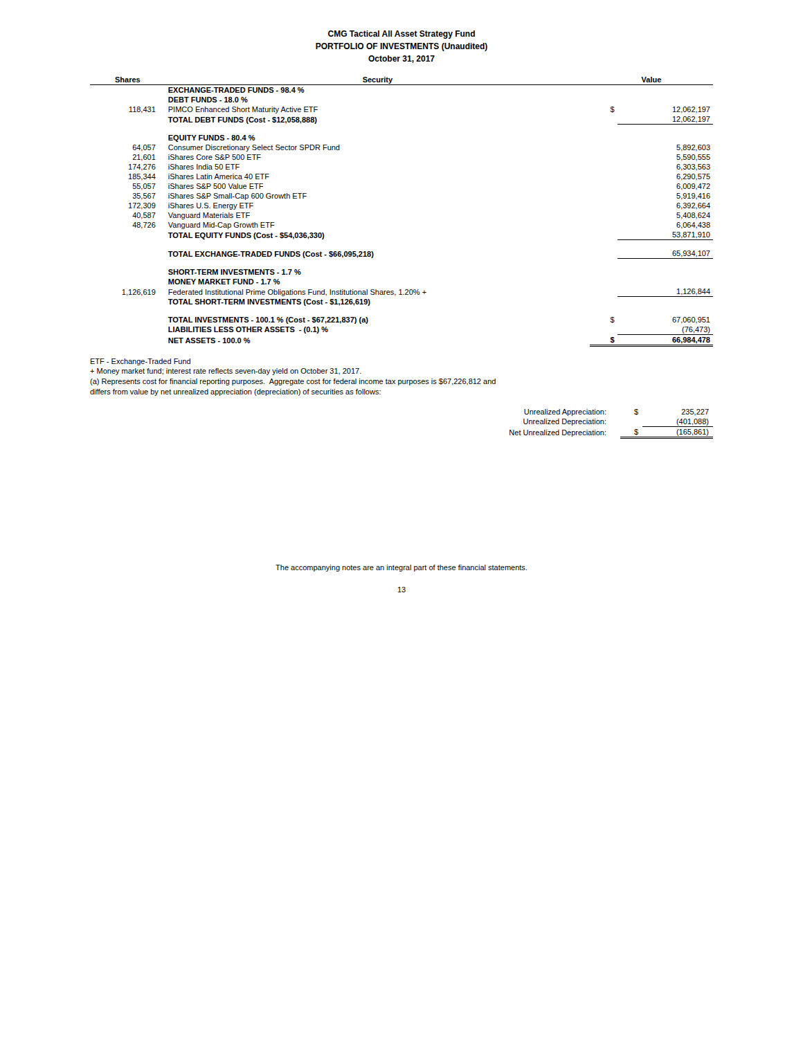CMG Tactical All Asset Strategy Fund
PORTFOLIO OF INVESTMENTS (Unaudited)
October 31, 2017
| Shares | Security | Value |
| --- | --- | --- |
| | EXCHANGE-TRADED FUNDS - 98.4 % | | |
| | DEBT FUNDS - 18.0 % | | |
| 118,431 | PIMCO Enhanced Short Maturity Active ETF | $ | 12,062,197 |
| | TOTAL DEBT FUNDS (Cost - $12,058,888) | | 12,062,197 |
| | EQUITY FUNDS - 80.4 % | | |
| 64,057 | Consumer Discretionary Select Sector SPDR Fund | | 5,892,603 |
| 21,601 | iShares Core S&P 500 ETF | | 5,590,555 |
| 174,276 | iShares India 50 ETF | | 6,303,563 |
| 185,344 | iShares Latin America 40 ETF | | 6,290,575 |
| 55,057 | iShares S&P 500 Value ETF | | 6,009,472 |
| 35,567 | iShares S&P Small-Cap 600 Growth ETF | | 5,919,416 |
| 172,309 | iShares U.S. Energy ETF | | 6,392,664 |
| 40,587 | Vanguard Materials ETF | | 5,408,624 |
| 48,726 | Vanguard Mid-Cap Growth ETF | | 6,064,438 |
| | TOTAL EQUITY FUNDS (Cost - $54,036,330) | | 53,871,910 |
| | TOTAL EXCHANGE-TRADED FUNDS (Cost - $66,095,218) | | 65,934,107 |
| | SHORT-TERM INVESTMENTS - 1.7 % | | |
| | MONEY MARKET FUND - 1.7 % | | |
| 1,126,619 | Federated Institutional Prime Obligations Fund, Institutional Shares, 1.20% + | | 1,126,844 |
| | TOTAL SHORT-TERM INVESTMENTS (Cost - $1,126,619) | | |
| | TOTAL INVESTMENTS - 100.1 % (Cost - $67,221,837) (a) | $ | 67,060,951 |
| | LIABILITIES LESS OTHER ASSETS - (0.1) % | | (76,473) |
| | NET ASSETS - 100.0 % | $ | 66,984,478 |
ETF - Exchange-Traded Fund
+ Money market fund; interest rate reflects seven-day yield on October 31, 2017.
(a) Represents cost for financial reporting purposes. Aggregate cost for federal income tax purposes is $67,226,812 and
differs from value by net unrealized appreciation (depreciation) of securities as follows:
| Unrealized Appreciation: | $ | 235,227 |
| Unrealized Depreciation: | | (401,088) |
| Net Unrealized Depreciation: | $ | (165,861) |
The accompanying notes are an integral part of these financial statements.
13